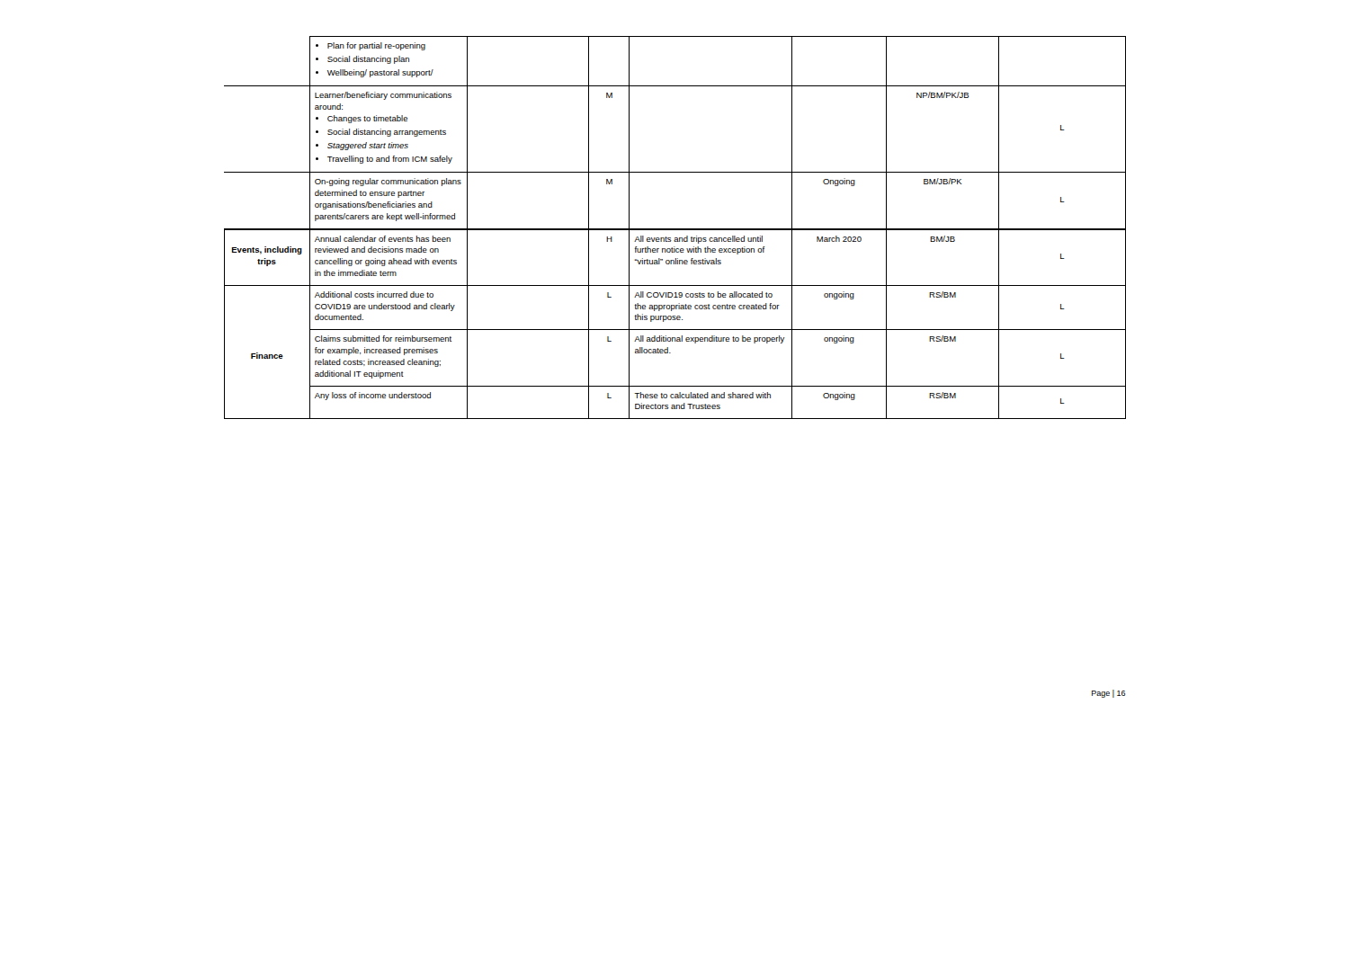| | Plan for partial re-opening Social distancing plan Wellbeing/ pastoral support/ | | | | | | |
| | Learner/beneficiary communications around: Changes to timetable Social distancing arrangements Staggered start times Travelling to and from ICM safely | | M | | | NP/BM/PK/JB | L |
| | On-going regular communication plans determined to ensure partner organisations/beneficiaries and parents/carers are kept well-informed | | M | | Ongoing | BM/JB/PK | L |
| Events, including trips | Annual calendar of events has been reviewed and decisions made on cancelling or going ahead with events in the immediate term | | H | All events and trips cancelled until further notice with the exception of “virtual” online festivals | March 2020 | BM/JB | L |
| | Additional costs incurred due to COVID19 are understood and clearly documented. | | L | All COVID19 costs to be allocated to the appropriate cost centre created for this purpose. | ongoing | RS/BM | L |
| Finance | Claims submitted for reimbursement for example, increased premises related costs; increased cleaning; additional IT equipment | | L | All additional expenditure to be properly allocated. | ongoing | RS/BM | L |
| | Any loss of income understood | | L | These to calculated and shared with Directors and Trustees | Ongoing | RS/BM | L |
Page | 16